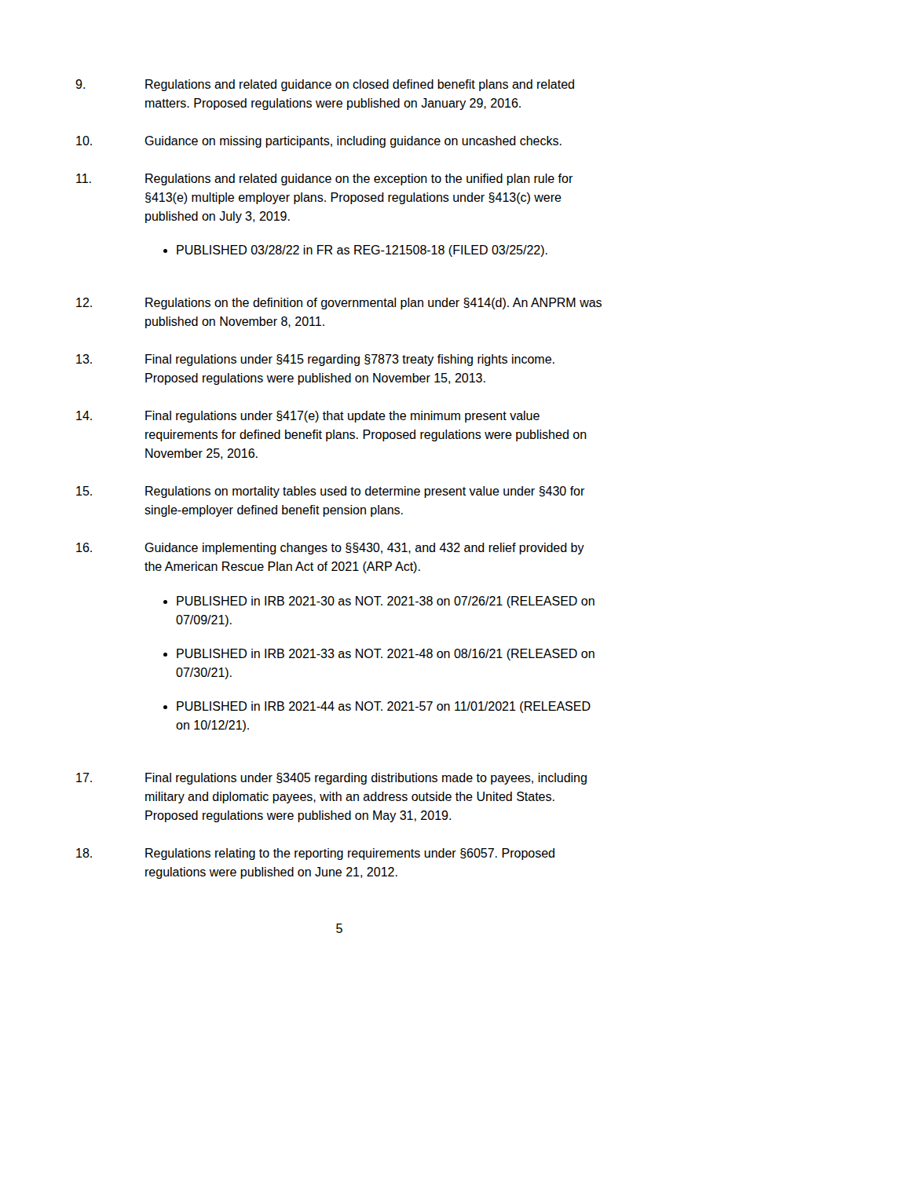9. Regulations and related guidance on closed defined benefit plans and related matters. Proposed regulations were published on January 29, 2016.
10. Guidance on missing participants, including guidance on uncashed checks.
11. Regulations and related guidance on the exception to the unified plan rule for §413(e) multiple employer plans. Proposed regulations under §413(c) were published on July 3, 2019.
PUBLISHED 03/28/22 in FR as REG-121508-18 (FILED 03/25/22).
12. Regulations on the definition of governmental plan under §414(d). An ANPRM was published on November 8, 2011.
13. Final regulations under §415 regarding §7873 treaty fishing rights income. Proposed regulations were published on November 15, 2013.
14. Final regulations under §417(e) that update the minimum present value requirements for defined benefit plans. Proposed regulations were published on November 25, 2016.
15. Regulations on mortality tables used to determine present value under §430 for single-employer defined benefit pension plans.
16. Guidance implementing changes to §§430, 431, and 432 and relief provided by the American Rescue Plan Act of 2021 (ARP Act).
PUBLISHED in IRB 2021-30 as NOT. 2021-38 on 07/26/21 (RELEASED on 07/09/21).
PUBLISHED in IRB 2021-33 as NOT. 2021-48 on 08/16/21 (RELEASED on 07/30/21).
PUBLISHED in IRB 2021-44 as NOT. 2021-57 on 11/01/2021 (RELEASED on 10/12/21).
17. Final regulations under §3405 regarding distributions made to payees, including military and diplomatic payees, with an address outside the United States. Proposed regulations were published on May 31, 2019.
18. Regulations relating to the reporting requirements under §6057. Proposed regulations were published on June 21, 2012.
5